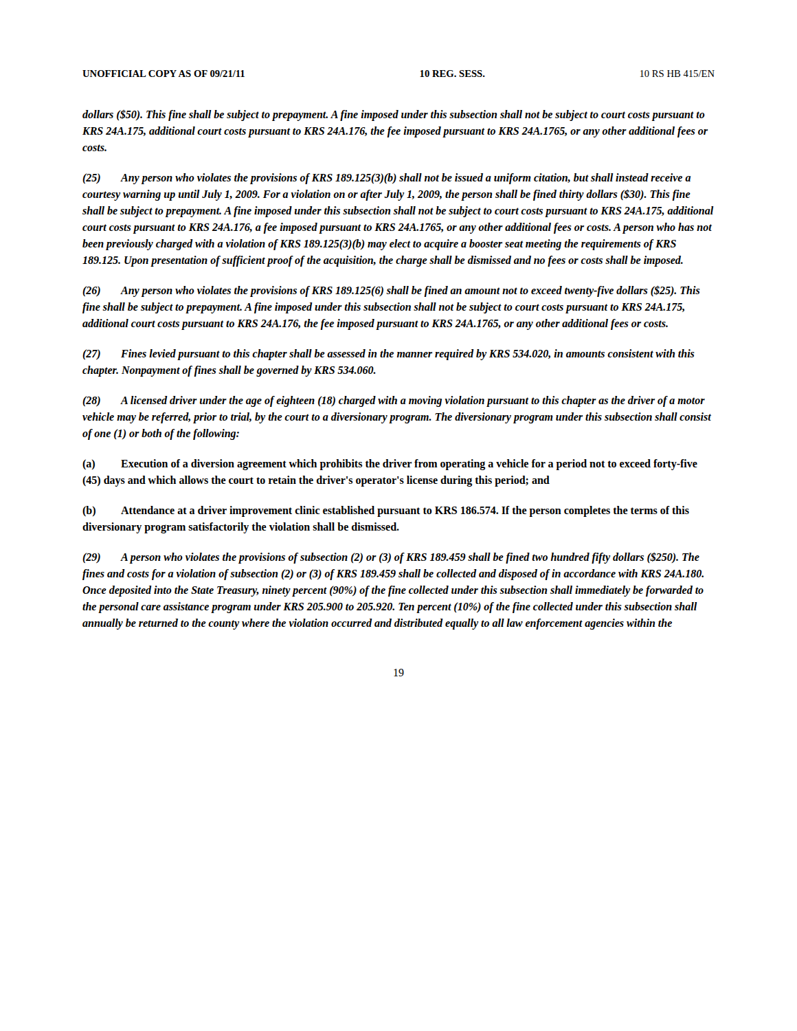UNOFFICIAL COPY AS OF 09/21/11 10 REG. SESS. 10 RS HB 415/EN
dollars ($50). This fine shall be subject to prepayment. A fine imposed under this subsection shall not be subject to court costs pursuant to KRS 24A.175, additional court costs pursuant to KRS 24A.176, the fee imposed pursuant to KRS 24A.1765, or any other additional fees or costs.
(25) Any person who violates the provisions of KRS 189.125(3)(b) shall not be issued a uniform citation, but shall instead receive a courtesy warning up until July 1, 2009. For a violation on or after July 1, 2009, the person shall be fined thirty dollars ($30). This fine shall be subject to prepayment. A fine imposed under this subsection shall not be subject to court costs pursuant to KRS 24A.175, additional court costs pursuant to KRS 24A.176, a fee imposed pursuant to KRS 24A.1765, or any other additional fees or costs. A person who has not been previously charged with a violation of KRS 189.125(3)(b) may elect to acquire a booster seat meeting the requirements of KRS 189.125. Upon presentation of sufficient proof of the acquisition, the charge shall be dismissed and no fees or costs shall be imposed.
(26) Any person who violates the provisions of KRS 189.125(6) shall be fined an amount not to exceed twenty-five dollars ($25). This fine shall be subject to prepayment. A fine imposed under this subsection shall not be subject to court costs pursuant to KRS 24A.175, additional court costs pursuant to KRS 24A.176, the fee imposed pursuant to KRS 24A.1765, or any other additional fees or costs.
(27) Fines levied pursuant to this chapter shall be assessed in the manner required by KRS 534.020, in amounts consistent with this chapter. Nonpayment of fines shall be governed by KRS 534.060.
(28) A licensed driver under the age of eighteen (18) charged with a moving violation pursuant to this chapter as the driver of a motor vehicle may be referred, prior to trial, by the court to a diversionary program. The diversionary program under this subsection shall consist of one (1) or both of the following:
(a) Execution of a diversion agreement which prohibits the driver from operating a vehicle for a period not to exceed forty-five (45) days and which allows the court to retain the driver's operator's license during this period; and
(b) Attendance at a driver improvement clinic established pursuant to KRS 186.574. If the person completes the terms of this diversionary program satisfactorily the violation shall be dismissed.
(29) A person who violates the provisions of subsection (2) or (3) of KRS 189.459 shall be fined two hundred fifty dollars ($250). The fines and costs for a violation of subsection (2) or (3) of KRS 189.459 shall be collected and disposed of in accordance with KRS 24A.180. Once deposited into the State Treasury, ninety percent (90%) of the fine collected under this subsection shall immediately be forwarded to the personal care assistance program under KRS 205.900 to 205.920. Ten percent (10%) of the fine collected under this subsection shall annually be returned to the county where the violation occurred and distributed equally to all law enforcement agencies within the
19